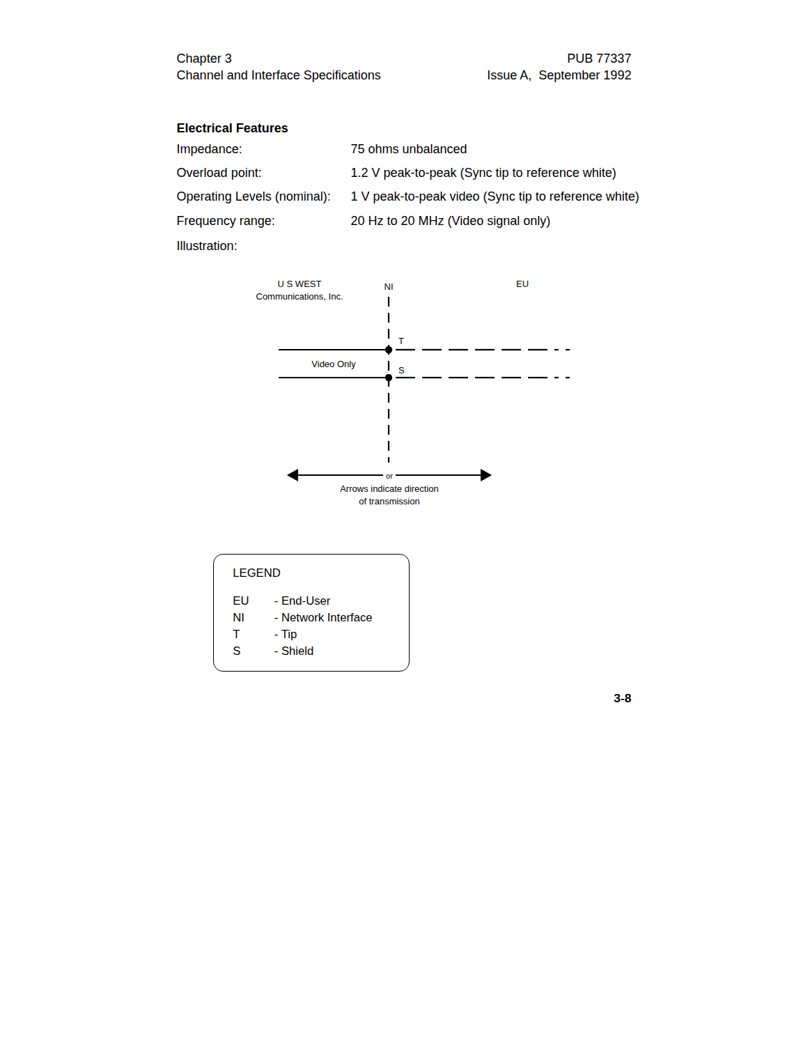| Chapter 3 | PUB 77337 |
| Channel and Interface Specifications | Issue A, September 1992 |
Electrical Features
| Impedance: | 75 ohms unbalanced |
| Overload point: | 1.2 V peak-to-peak (Sync tip to reference white) |
| Operating Levels (nominal): | 1 V peak-to-peak video (Sync tip to reference white) |
| Frequency range: | 20 Hz to 20 MHz (Video signal only) |
Illustration:
U S WEST Communications, Inc. NI EU Video Only T S or Arrows indicate direction of transmission
LEGEND
| EU | - End-User |
| NI | - Network Interface |
| T | - Tip |
| S | - Shield |
3-8